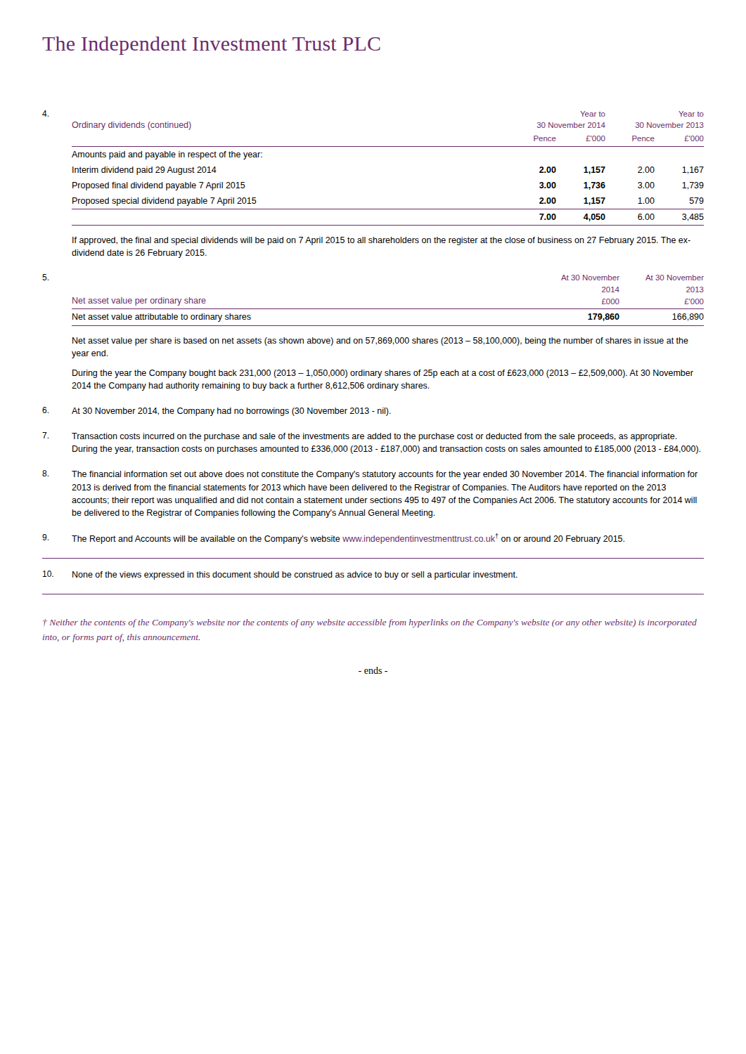The Independent Investment Trust PLC
4.
| Ordinary dividends (continued) | Year to 30 November 2014 | Year to 30 November 2013 |
| --- | --- | --- |
| | Pence | £'000 | Pence | £'000 |
| Amounts paid and payable in respect of the year: | | | | |
| Interim dividend paid 29 August 2014 | 2.00 | 1,157 | 2.00 | 1,167 |
| Proposed final dividend payable 7 April 2015 | 3.00 | 1,736 | 3.00 | 1,739 |
| Proposed special dividend payable 7 April 2015 | 2.00 | 1,157 | 1.00 | 579 |
| | 7.00 | 4,050 | 6.00 | 3,485 |
If approved, the final and special dividends will be paid on 7 April 2015 to all shareholders on the register at the close of business on 27 February 2015. The ex-dividend date is 26 February 2015.
5.
| Net asset value per ordinary share | At 30 November 2014 £000 | At 30 November 2013 £'000 |
| --- | --- | --- |
| Net asset value attributable to ordinary shares | 179,860 | 166,890 |
Net asset value per share is based on net assets (as shown above) and on 57,869,000 shares (2013 – 58,100,000), being the number of shares in issue at the year end.
During the year the Company bought back 231,000 (2013 – 1,050,000) ordinary shares of 25p each at a cost of £623,000 (2013 – £2,509,000). At 30 November 2014 the Company had authority remaining to buy back a further 8,612,506 ordinary shares.
6.
At 30 November 2014, the Company had no borrowings (30 November 2013 - nil).
7.
Transaction costs incurred on the purchase and sale of the investments are added to the purchase cost or deducted from the sale proceeds, as appropriate. During the year, transaction costs on purchases amounted to £336,000 (2013 - £187,000) and transaction costs on sales amounted to £185,000 (2013 - £84,000).
8.
The financial information set out above does not constitute the Company's statutory accounts for the year ended 30 November 2014. The financial information for 2013 is derived from the financial statements for 2013 which have been delivered to the Registrar of Companies. The Auditors have reported on the 2013 accounts; their report was unqualified and did not contain a statement under sections 495 to 497 of the Companies Act 2006. The statutory accounts for 2014 will be delivered to the Registrar of Companies following the Company's Annual General Meeting.
9.
The Report and Accounts will be available on the Company's website www.independentinvestmenttrust.co.uk† on or around 20 February 2015.
10.
None of the views expressed in this document should be construed as advice to buy or sell a particular investment.
† Neither the contents of the Company's website nor the contents of any website accessible from hyperlinks on the Company's website (or any other website) is incorporated into, or forms part of, this announcement.
- ends -